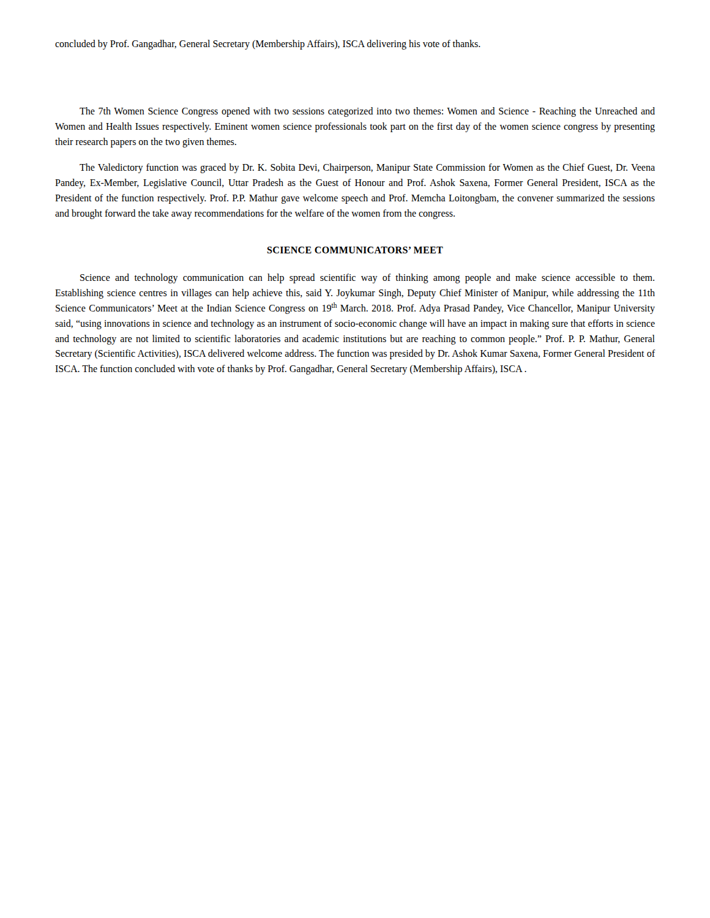concluded by Prof. Gangadhar, General Secretary (Membership Affairs), ISCA delivering his vote of thanks.
The 7th Women Science Congress opened with two sessions categorized into two themes: Women and Science - Reaching the Unreached and Women and Health Issues respectively. Eminent women science professionals took part on the first day of the women science congress by presenting their research papers on the two given themes.
The Valedictory function was graced by Dr. K. Sobita Devi, Chairperson, Manipur State Commission for Women as the Chief Guest, Dr. Veena Pandey, Ex-Member, Legislative Council, Uttar Pradesh as the Guest of Honour and Prof. Ashok Saxena, Former General President, ISCA as the President of the function respectively. Prof. P.P. Mathur gave welcome speech and Prof. Memcha Loitongbam, the convener summarized the sessions and brought forward the take away recommendations for the welfare of the women from the congress.
Science Communicators’ Meet
Science and technology communication can help spread scientific way of thinking among people and make science accessible to them. Establishing science centres in villages can help achieve this, said Y. Joykumar Singh, Deputy Chief Minister of Manipur, while addressing the 11th Science Communicators’ Meet at the Indian Science Congress on 19th March. 2018. Prof. Adya Prasad Pandey, Vice Chancellor, Manipur University said, “using innovations in science and technology as an instrument of socio-economic change will have an impact in making sure that efforts in science and technology are not limited to scientific laboratories and academic institutions but are reaching to common people.” Prof. P. P. Mathur, General Secretary (Scientific Activities), ISCA delivered welcome address. The function was presided by Dr. Ashok Kumar Saxena, Former General President of ISCA. The function concluded with vote of thanks by Prof. Gangadhar, General Secretary (Membership Affairs), ISCA .